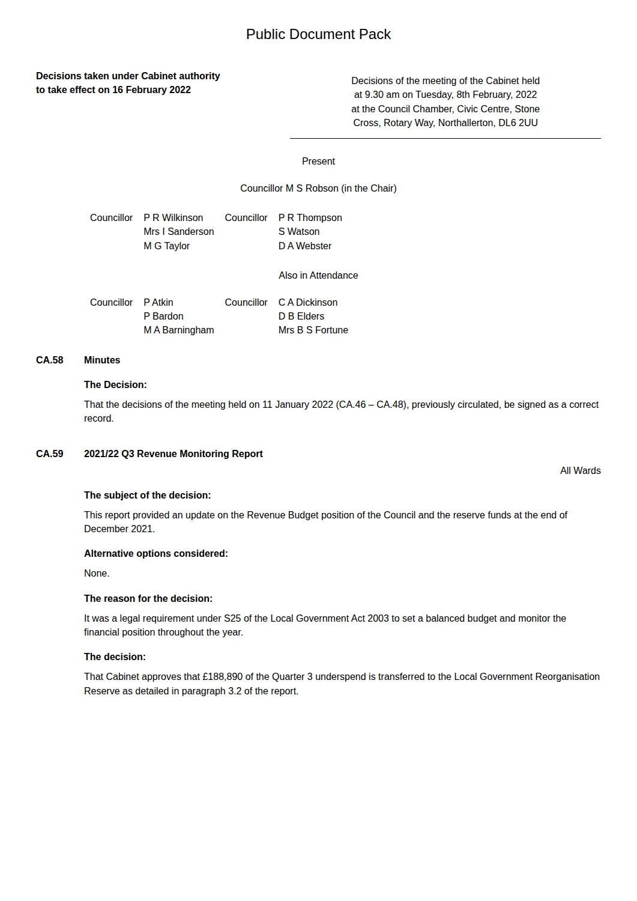Public Document Pack
Decisions taken under Cabinet authority
to take effect on 16 February 2022
Decisions of the meeting of the Cabinet held
at 9.30 am on Tuesday, 8th February, 2022
at the Council Chamber, Civic Centre, Stone
Cross, Rotary Way, Northallerton, DL6 2UU
Present
Councillor M S Robson (in the Chair)
| Councillor | P R Wilkinson Mrs I Sanderson M G Taylor | Councillor | P R Thompson S Watson D A Webster |
Also in Attendance
| Councillor | P Atkin P Bardon M A Barningham | Councillor | C A Dickinson D B Elders Mrs B S Fortune |
CA.58
Minutes
The Decision:
That the decisions of the meeting held on 11 January 2022 (CA.46 – CA.48), previously circulated, be signed as a correct record.
CA.59
2021/22 Q3 Revenue Monitoring Report
All Wards
The subject of the decision:
This report provided an update on the Revenue Budget position of the Council and the reserve funds at the end of December 2021.
Alternative options considered:
None.
The reason for the decision:
It was a legal requirement under S25 of the Local Government Act 2003 to set a balanced budget and monitor the financial position throughout the year.
The decision:
That Cabinet approves that £188,890 of the Quarter 3 underspend is transferred to the Local Government Reorganisation Reserve as detailed in paragraph 3.2 of the report.